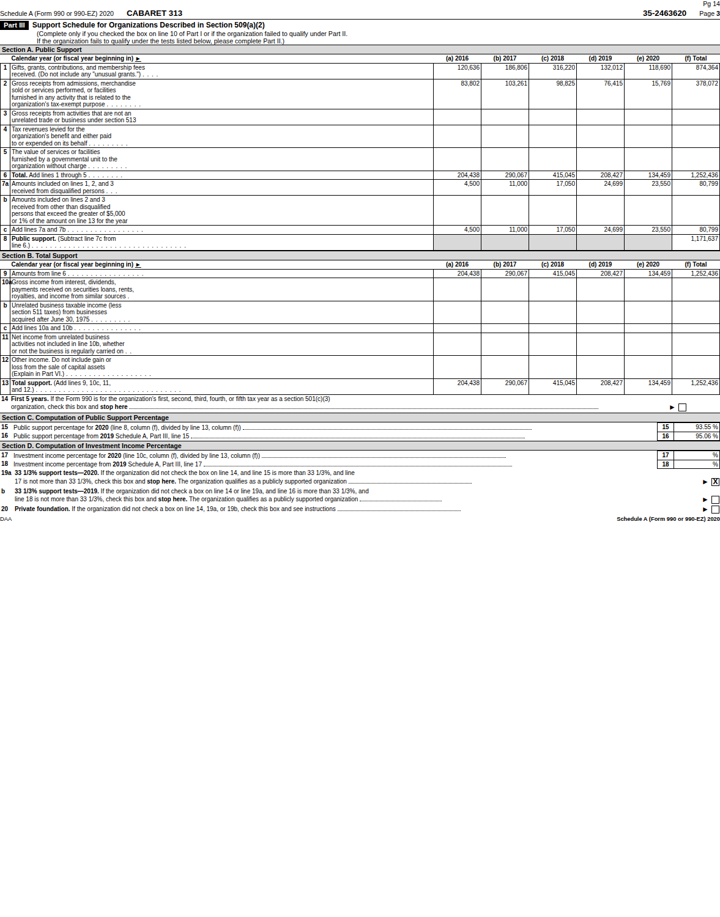Pg 14
Schedule A (Form 990 or 990-EZ) 2020 CABARET 313
35-2463620 Page 3
Part III
Support Schedule for Organizations Described in Section 509(a)(2)
(Complete only if you checked the box on line 10 of Part I or if the organization failed to qualify under Part II.
If the organization fails to qualify under the tests listed below, please complete Part II.)
Section A. Public Support
| | Calendar year (or fiscal year beginning in) ► | (a) 2016 | (b) 2017 | (c) 2018 | (d) 2019 | (e) 2020 | (f) Total |
| 1 | Gifts, grants, contributions, and membership fees received. (Do not include any "unusual grants.") . . . . | 120,636 | 186,806 | 316,220 | 132,012 | 118,690 | 874,364 |
| 2 | Gross receipts from admissions, merchandise sold or services performed, or facilities furnished in any activity that is related to the organization's tax-exempt purpose . . . . . . . . | 83,802 | 103,261 | 98,825 | 76,415 | 15,769 | 378,072 |
| 3 | Gross receipts from activities that are not an unrelated trade or business under section 513 | | | | | | |
| 4 | Tax revenues levied for the organization's benefit and either paid to or expended on its behalf . . . . . . . . . | | | | | | |
| 5 | The value of services or facilities furnished by a governmental unit to the organization without charge . . . . . . . . . | | | | | | |
| 6 | Total. Add lines 1 through 5 . . . . . . . . | 204,438 | 290,067 | 415,045 | 208,427 | 134,459 | 1,252,436 |
| 7a | Amounts included on lines 1, 2, and 3 received from disqualified persons . . . | 4,500 | 11,000 | 17,050 | 24,699 | 23,550 | 80,799 |
| b | Amounts included on lines 2 and 3 received from other than disqualified persons that exceed the greater of $5,000 or 1% of the amount on line 13 for the year | | | | | | |
| c | Add lines 7a and 7b . . . . . . . . . . . . . . . . . | 4,500 | 11,000 | 17,050 | 24,699 | 23,550 | 80,799 |
| 8 | Public support. (Subtract line 7c from line 6.) . . . . . . . . . . . . . . . . . . . . . . . . . . . . . . . . . . | | | | | | 1,171,637 |
Section B. Total Support
| | Calendar year (or fiscal year beginning in) ► | (a) 2016 | (b) 2017 | (c) 2018 | (d) 2019 | (e) 2020 | (f) Total |
| 9 | Amounts from line 6 . . . . . . . . . . . . . . . . . | 204,438 | 290,067 | 415,045 | 208,427 | 134,459 | 1,252,436 |
| 10a | Gross income from interest, dividends, payments received on securities loans, rents, royalties, and income from similar sources . | | | | | | |
| b | Unrelated business taxable income (less section 511 taxes) from businesses acquired after June 30, 1975 . . . . . . . . . | | | | | | |
| c | Add lines 10a and 10b . . . . . . . . . . . . . . . | | | | | | |
| 11 | Net income from unrelated business activities not included in line 10b, whether or not the business is regularly carried on . . | | | | | | |
| 12 | Other income. Do not include gain or loss from the sale of capital assets (Explain in Part VI.) . . . . . . . . . . . . . . . . . . . | | | | | | |
| 13 | Total support. (Add lines 9, 10c, 11, and 12.) . . . . . . . . . . . . . . . . . . . . . . . . . . . . . . . . | 204,438 | 290,067 | 415,045 | 208,427 | 134,459 | 1,252,436 |
| 14 | First 5 years. If the Form 990 is for the organization's first, second, third, fourth, or fifth tax year as a section 501(c)(3) |
| | organization, check this box and stop here | ► | |
Section C. Computation of Public Support Percentage
| 15 | Public support percentage for 2020 (line 8, column (f), divided by line 13, column (f)) | 15 | 93.55 % |
| 16 | Public support percentage from 2019 Schedule A, Part III, line 15 | 16 | 95.06 % |
Section D. Computation of Investment Income Percentage
| 17 | Investment income percentage for 2020 (line 10c, column (f), divided by line 13, column (f)) | 17 | % |
| 18 | Investment income percentage from 2019 Schedule A, Part III, line 17 | 18 | % |
| 19a | 33 1/3% support tests—2020. If the organization did not check the box on line 14, and line 15 is more than 33 1/3%, and line |
| | 17 is not more than 33 1/3%, check this box and stop here. The organization qualifies as a publicly supported organization | ► | X |
| b | 33 1/3% support tests—2019. If the organization did not check a box on line 14 or line 19a, and line 16 is more than 33 1/3%, and |
| | line 18 is not more than 33 1/3%, check this box and stop here. The organization qualifies as a publicly supported organization | ► | |
| 20 | Private foundation. If the organization did not check a box on line 14, 19a, or 19b, check this box and see instructions | ► | |
DAA
Schedule A (Form 990 or 990-EZ) 2020